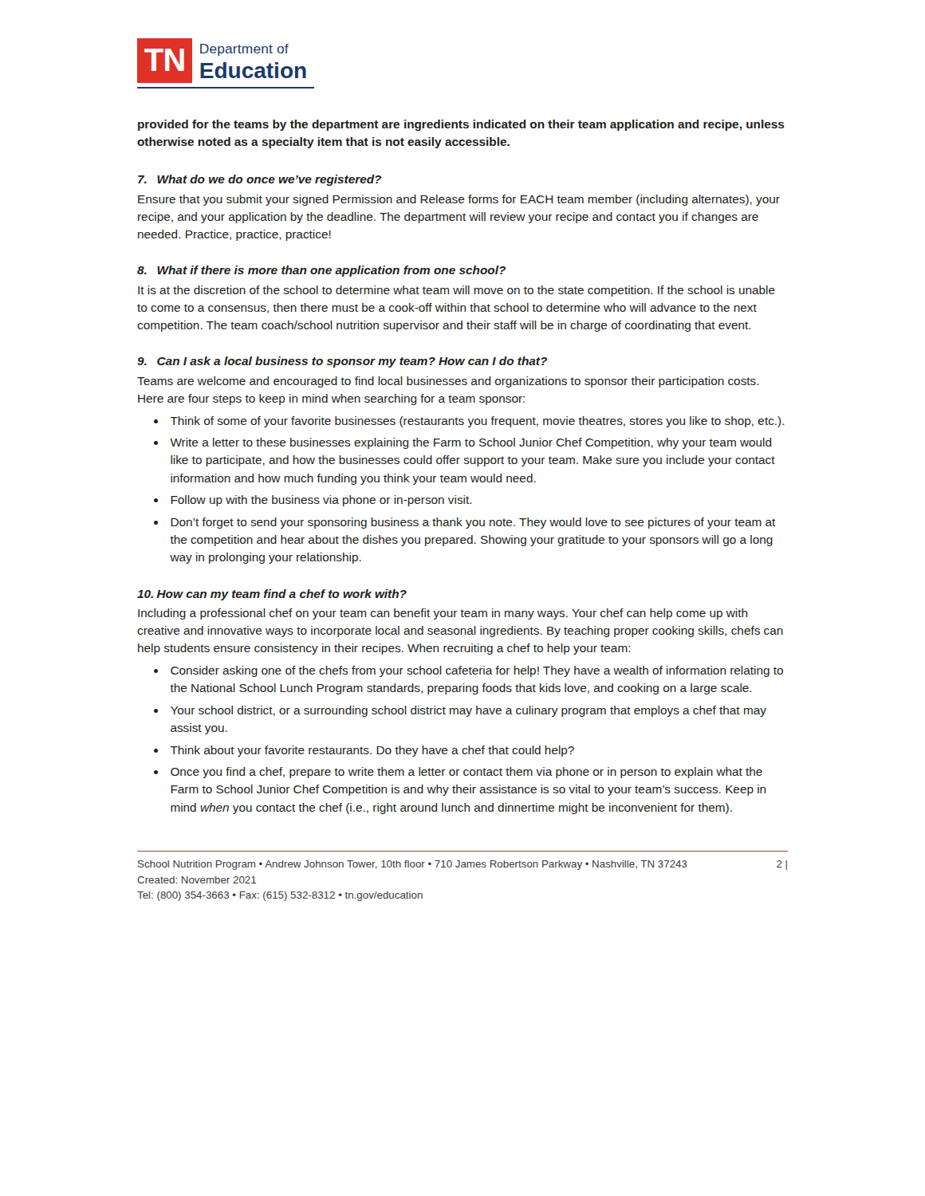TN
Department of Education
provided for the teams by the department are ingredients indicated on their team application and recipe, unless otherwise noted as a specialty item that is not easily accessible.
7. What do we do once we’ve registered?
Ensure that you submit your signed Permission and Release forms for EACH team member (including alternates), your recipe, and your application by the deadline. The department will review your recipe and contact you if changes are needed. Practice, practice, practice!
8. What if there is more than one application from one school?
It is at the discretion of the school to determine what team will move on to the state competition. If the school is unable to come to a consensus, then there must be a cook-off within that school to determine who will advance to the next competition. The team coach/school nutrition supervisor and their staff will be in charge of coordinating that event.
9. Can I ask a local business to sponsor my team? How can I do that?
Teams are welcome and encouraged to find local businesses and organizations to sponsor their participation costs. Here are four steps to keep in mind when searching for a team sponsor:
Think of some of your favorite businesses (restaurants you frequent, movie theatres, stores you like to shop, etc.).
Write a letter to these businesses explaining the Farm to School Junior Chef Competition, why your team would like to participate, and how the businesses could offer support to your team. Make sure you include your contact information and how much funding you think your team would need.
Follow up with the business via phone or in-person visit.
Don’t forget to send your sponsoring business a thank you note. They would love to see pictures of your team at the competition and hear about the dishes you prepared. Showing your gratitude to your sponsors will go a long way in prolonging your relationship.
10. How can my team find a chef to work with?
Including a professional chef on your team can benefit your team in many ways. Your chef can help come up with creative and innovative ways to incorporate local and seasonal ingredients. By teaching proper cooking skills, chefs can help students ensure consistency in their recipes. When recruiting a chef to help your team:
Consider asking one of the chefs from your school cafeteria for help! They have a wealth of information relating to the National School Lunch Program standards, preparing foods that kids love, and cooking on a large scale.
Your school district, or a surrounding school district may have a culinary program that employs a chef that may assist you.
Think about your favorite restaurants. Do they have a chef that could help?
Once you find a chef, prepare to write them a letter or contact them via phone or in person to explain what the Farm to School Junior Chef Competition is and why their assistance is so vital to your team’s success. Keep in mind when you contact the chef (i.e., right around lunch and dinnertime might be inconvenient for them).
2 |School Nutrition Program • Andrew Johnson Tower, 10th floor • 710 James Robertson Parkway • Nashville, TN 37243
Created: November 2021
Tel: (800) 354-3663 • Fax: (615) 532-8312 • tn.gov/education